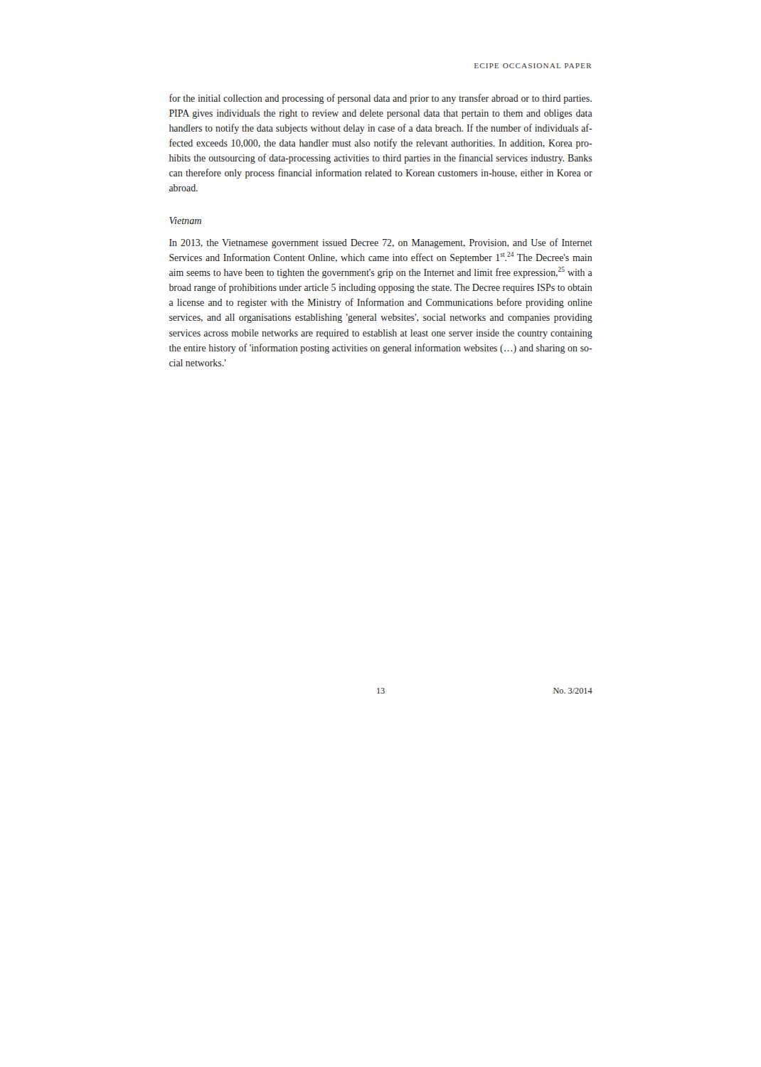ECIPE Occasional Paper
for the initial collection and processing of personal data and prior to any transfer abroad or to third parties. PIPA gives individuals the right to review and delete personal data that pertain to them and obliges data handlers to notify the data subjects without delay in case of a data breach. If the number of individuals affected exceeds 10,000, the data handler must also notify the relevant authorities. In addition, Korea prohibits the outsourcing of data-processing activities to third parties in the financial services industry. Banks can therefore only process financial information related to Korean customers in-house, either in Korea or abroad.
Vietnam
In 2013, the Vietnamese government issued Decree 72, on Management, Provision, and Use of Internet Services and Information Content Online, which came into effect on September 1st.24 The Decree's main aim seems to have been to tighten the government's grip on the Internet and limit free expression,25 with a broad range of prohibitions under article 5 including opposing the state. The Decree requires ISPs to obtain a license and to register with the Ministry of Information and Communications before providing online services, and all organisations establishing 'general websites', social networks and companies providing services across mobile networks are required to establish at least one server inside the country containing the entire history of 'information posting activities on general information websites (…) and sharing on social networks.'
13
No. 3/2014